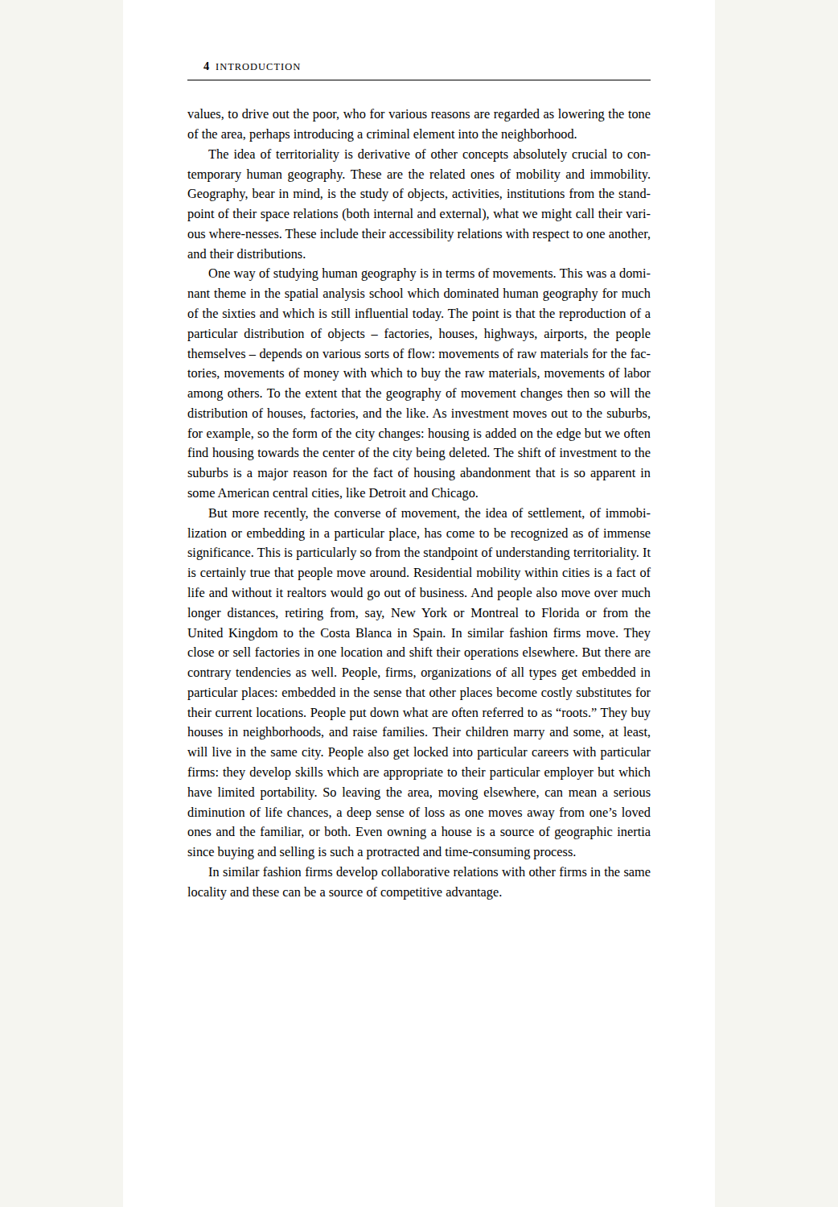4 INTRODUCTION
values, to drive out the poor, who for various reasons are regarded as lowering the tone of the area, perhaps introducing a criminal element into the neighborhood.
The idea of territoriality is derivative of other concepts absolutely crucial to contemporary human geography. These are the related ones of mobility and immobility. Geography, bear in mind, is the study of objects, activities, institutions from the standpoint of their space relations (both internal and external), what we might call their various where-nesses. These include their accessibility relations with respect to one another, and their distributions.
One way of studying human geography is in terms of movements. This was a dominant theme in the spatial analysis school which dominated human geography for much of the sixties and which is still influential today. The point is that the reproduction of a particular distribution of objects – factories, houses, highways, airports, the people themselves – depends on various sorts of flow: movements of raw materials for the factories, movements of money with which to buy the raw materials, movements of labor among others. To the extent that the geography of movement changes then so will the distribution of houses, factories, and the like. As investment moves out to the suburbs, for example, so the form of the city changes: housing is added on the edge but we often find housing towards the center of the city being deleted. The shift of investment to the suburbs is a major reason for the fact of housing abandonment that is so apparent in some American central cities, like Detroit and Chicago.
But more recently, the converse of movement, the idea of settlement, of immobilization or embedding in a particular place, has come to be recognized as of immense significance. This is particularly so from the standpoint of understanding territoriality. It is certainly true that people move around. Residential mobility within cities is a fact of life and without it realtors would go out of business. And people also move over much longer distances, retiring from, say, New York or Montreal to Florida or from the United Kingdom to the Costa Blanca in Spain. In similar fashion firms move. They close or sell factories in one location and shift their operations elsewhere. But there are contrary tendencies as well. People, firms, organizations of all types get embedded in particular places: embedded in the sense that other places become costly substitutes for their current locations. People put down what are often referred to as “roots.” They buy houses in neighborhoods, and raise families. Their children marry and some, at least, will live in the same city. People also get locked into particular careers with particular firms: they develop skills which are appropriate to their particular employer but which have limited portability. So leaving the area, moving elsewhere, can mean a serious diminution of life chances, a deep sense of loss as one moves away from one’s loved ones and the familiar, or both. Even owning a house is a source of geographic inertia since buying and selling is such a protracted and time-consuming process.
In similar fashion firms develop collaborative relations with other firms in the same locality and these can be a source of competitive advantage.